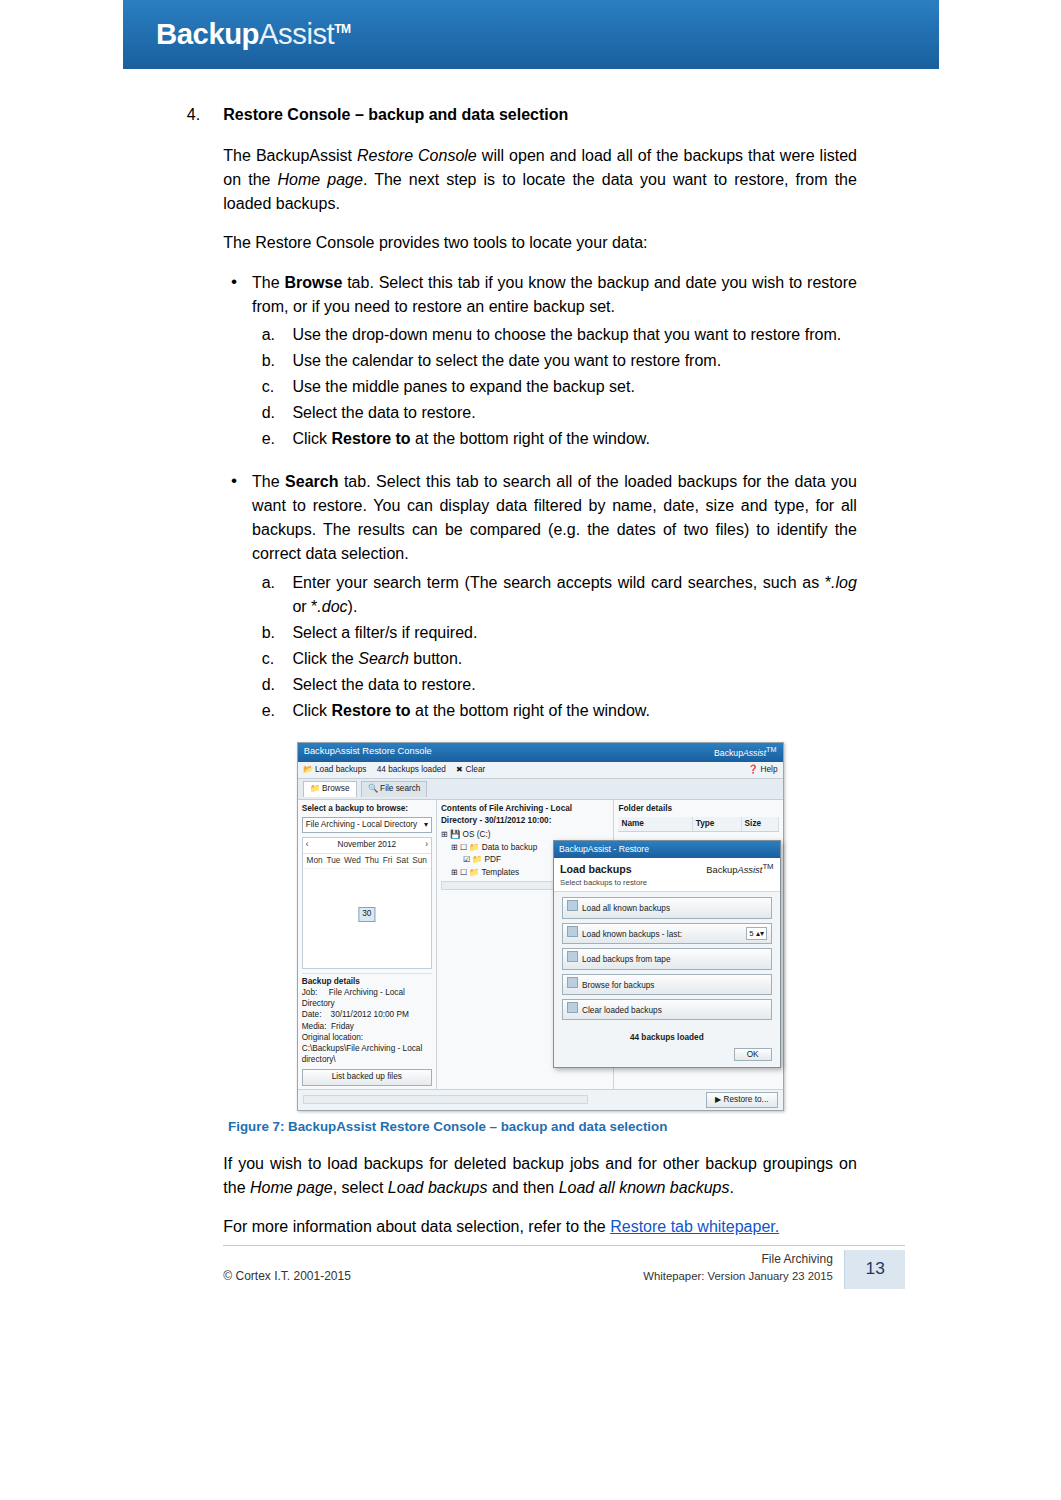BackupAssistTM
4. Restore Console – backup and data selection
The BackupAssist Restore Console will open and load all of the backups that were listed on the Home page. The next step is to locate the data you want to restore, from the loaded backups.
The Restore Console provides two tools to locate your data:
The Browse tab. Select this tab if you know the backup and date you wish to restore from, or if you need to restore an entire backup set.
Use the drop-down menu to choose the backup that you want to restore from.
Use the calendar to select the date you want to restore from.
Use the middle panes to expand the backup set.
Select the data to restore.
Click Restore to at the bottom right of the window.
The Search tab. Select this tab to search all of the loaded backups for the data you want to restore. You can display data filtered by name, date, size and type, for all backups. The results can be compared (e.g. the dates of two files) to identify the correct data selection.
Enter your search term (The search accepts wild card searches, such as *.log or *.doc).
Select a filter/s if required.
Click the Search button.
Select the data to restore.
Click Restore to at the bottom right of the window.
BackupAssist Restore Console BackupAssistTM
📂 Load backups 44 backups loaded ✖ Clear
❓ Help
📁 Browse 🔍 File search
Select a backup to browse:
File Archiving - Local Directory▾
‹November 2012›
Mon Tue Wed Thu Fri Sat Sun
30
Backup details
Job: File Archiving - Local Directory
Date: 30/11/2012 10:00 PM
Media: Friday
Original location:
C:\Backups\File Archiving - Local directory\
List backed up files
Contents of File Archiving - Local Directory - 30/11/2012 10:00:
⊞ 💾 OS (C:)
⊞ ☐ 📁 Data to backup
☑ 📁 PDF
⊞ ☐ 📁 Templates
Folder details
Name
Type
Size
BackupAssist - Restore
Load backups
Select backups to restore
BackupAssistTM
Load all known backups
Load known backups - last: 5 ▴▾
Load backups from tape
Browse for backups
Clear loaded backups
44 backups loaded
OK
▶ Restore to...
Figure 7: BackupAssist Restore Console – backup and data selection
If you wish to load backups for deleted backup jobs and for other backup groupings on the Home page, select Load backups and then Load all known backups.
For more information about data selection, refer to the Restore tab whitepaper.
© Cortex I.T. 2001-2015
File Archiving
Whitepaper: Version January 23 2015
13